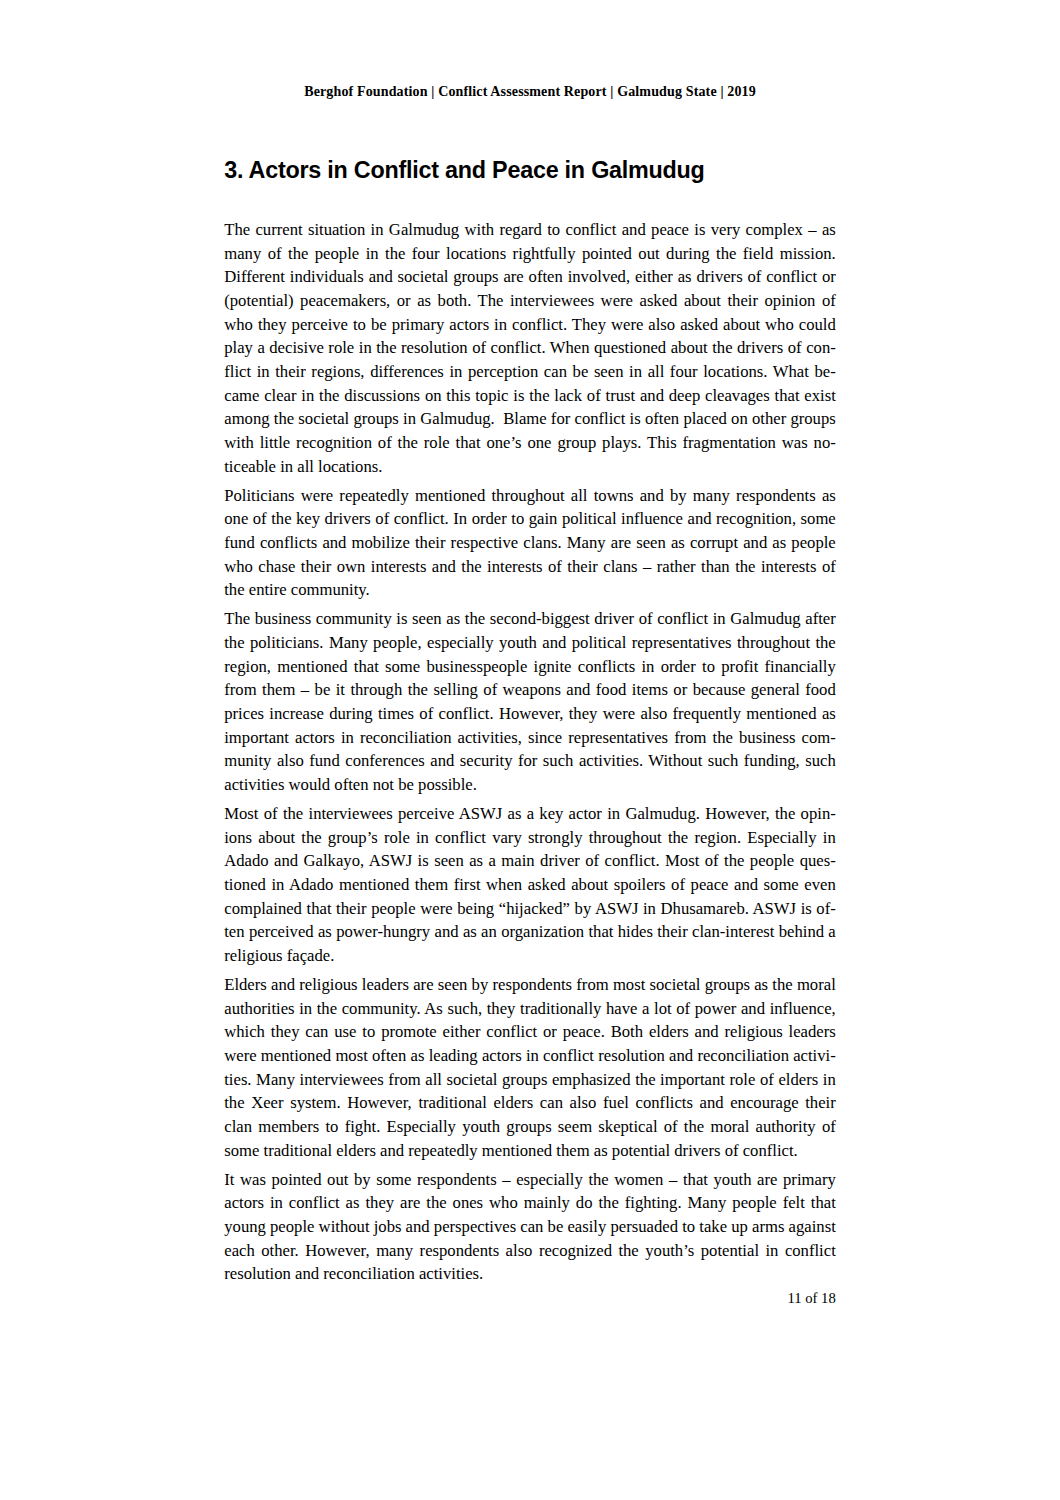Berghof Foundation | Conflict Assessment Report | Galmudug State | 2019
3. Actors in Conflict and Peace in Galmudug
The current situation in Galmudug with regard to conflict and peace is very complex – as many of the people in the four locations rightfully pointed out during the field mission. Different individuals and societal groups are often involved, either as drivers of conflict or (potential) peacemakers, or as both. The interviewees were asked about their opinion of who they perceive to be primary actors in conflict. They were also asked about who could play a decisive role in the resolution of conflict. When questioned about the drivers of conflict in their regions, differences in perception can be seen in all four locations. What became clear in the discussions on this topic is the lack of trust and deep cleavages that exist among the societal groups in Galmudug. Blame for conflict is often placed on other groups with little recognition of the role that one’s one group plays. This fragmentation was noticeable in all locations.
Politicians were repeatedly mentioned throughout all towns and by many respondents as one of the key drivers of conflict. In order to gain political influence and recognition, some fund conflicts and mobilize their respective clans. Many are seen as corrupt and as people who chase their own interests and the interests of their clans – rather than the interests of the entire community.
The business community is seen as the second-biggest driver of conflict in Galmudug after the politicians. Many people, especially youth and political representatives throughout the region, mentioned that some businesspeople ignite conflicts in order to profit financially from them – be it through the selling of weapons and food items or because general food prices increase during times of conflict. However, they were also frequently mentioned as important actors in reconciliation activities, since representatives from the business community also fund conferences and security for such activities. Without such funding, such activities would often not be possible.
Most of the interviewees perceive ASWJ as a key actor in Galmudug. However, the opinions about the group’s role in conflict vary strongly throughout the region. Especially in Adado and Galkayo, ASWJ is seen as a main driver of conflict. Most of the people questioned in Adado mentioned them first when asked about spoilers of peace and some even complained that their people were being “hijacked” by ASWJ in Dhusamareb. ASWJ is often perceived as power-hungry and as an organization that hides their clan-interest behind a religious façade.
Elders and religious leaders are seen by respondents from most societal groups as the moral authorities in the community. As such, they traditionally have a lot of power and influence, which they can use to promote either conflict or peace. Both elders and religious leaders were mentioned most often as leading actors in conflict resolution and reconciliation activities. Many interviewees from all societal groups emphasized the important role of elders in the Xeer system. However, traditional elders can also fuel conflicts and encourage their clan members to fight. Especially youth groups seem skeptical of the moral authority of some traditional elders and repeatedly mentioned them as potential drivers of conflict.
It was pointed out by some respondents – especially the women – that youth are primary actors in conflict as they are the ones who mainly do the fighting. Many people felt that young people without jobs and perspectives can be easily persuaded to take up arms against each other. However, many respondents also recognized the youth’s potential in conflict resolution and reconciliation activities.
11 of 18